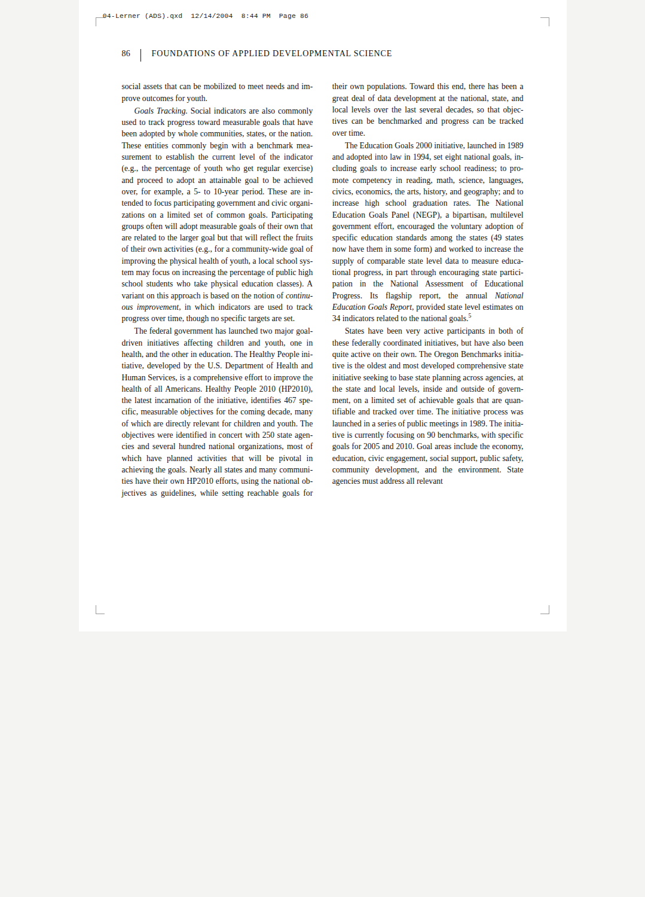04-Lerner (ADS).qxd 12/14/2004 8:44 PM Page 86
86 Foundations of Applied Developmental Science
social assets that can be mobilized to meet needs and improve outcomes for youth.
Goals Tracking. Social indicators are also commonly used to track progress toward measurable goals that have been adopted by whole communities, states, or the nation. These entities commonly begin with a benchmark measurement to establish the current level of the indicator (e.g., the percentage of youth who get regular exercise) and proceed to adopt an attainable goal to be achieved over, for example, a 5- to 10-year period. These are intended to focus participating government and civic organizations on a limited set of common goals. Participating groups often will adopt measurable goals of their own that are related to the larger goal but that will reflect the fruits of their own activities (e.g., for a community-wide goal of improving the physical health of youth, a local school system may focus on increasing the percentage of public high school students who take physical education classes). A variant on this approach is based on the notion of continuous improvement, in which indicators are used to track progress over time, though no specific targets are set.
The federal government has launched two major goal-driven initiatives affecting children and youth, one in health, and the other in education. The Healthy People initiative, developed by the U.S. Department of Health and Human Services, is a comprehensive effort to improve the health of all Americans. Healthy People 2010 (HP2010), the latest incarnation of the initiative, identifies 467 specific, measurable objectives for the coming decade, many of which are directly relevant for children and youth. The objectives were identified in concert with 250 state agencies and several hundred national organizations, most of which have planned activities that will be pivotal in achieving the goals. Nearly all states and many communities have their own HP2010 efforts, using the national objectives as guidelines, while setting reachable goals for their own populations. Toward this end, there has been a great deal of data development at the national, state, and local levels over the last several decades, so that objectives can be benchmarked and progress can be tracked over time.
The Education Goals 2000 initiative, launched in 1989 and adopted into law in 1994, set eight national goals, including goals to increase early school readiness; to promote competency in reading, math, science, languages, civics, economics, the arts, history, and geography; and to increase high school graduation rates. The National Education Goals Panel (NEGP), a bipartisan, multilevel government effort, encouraged the voluntary adoption of specific education standards among the states (49 states now have them in some form) and worked to increase the supply of comparable state level data to measure educational progress, in part through encouraging state participation in the National Assessment of Educational Progress. Its flagship report, the annual National Education Goals Report, provided state level estimates on 34 indicators related to the national goals.5
States have been very active participants in both of these federally coordinated initiatives, but have also been quite active on their own. The Oregon Benchmarks initiative is the oldest and most developed comprehensive state initiative seeking to base state planning across agencies, at the state and local levels, inside and outside of government, on a limited set of achievable goals that are quantifiable and tracked over time. The initiative process was launched in a series of public meetings in 1989. The initiative is currently focusing on 90 benchmarks, with specific goals for 2005 and 2010. Goal areas include the economy, education, civic engagement, social support, public safety, community development, and the environment. State agencies must address all relevant